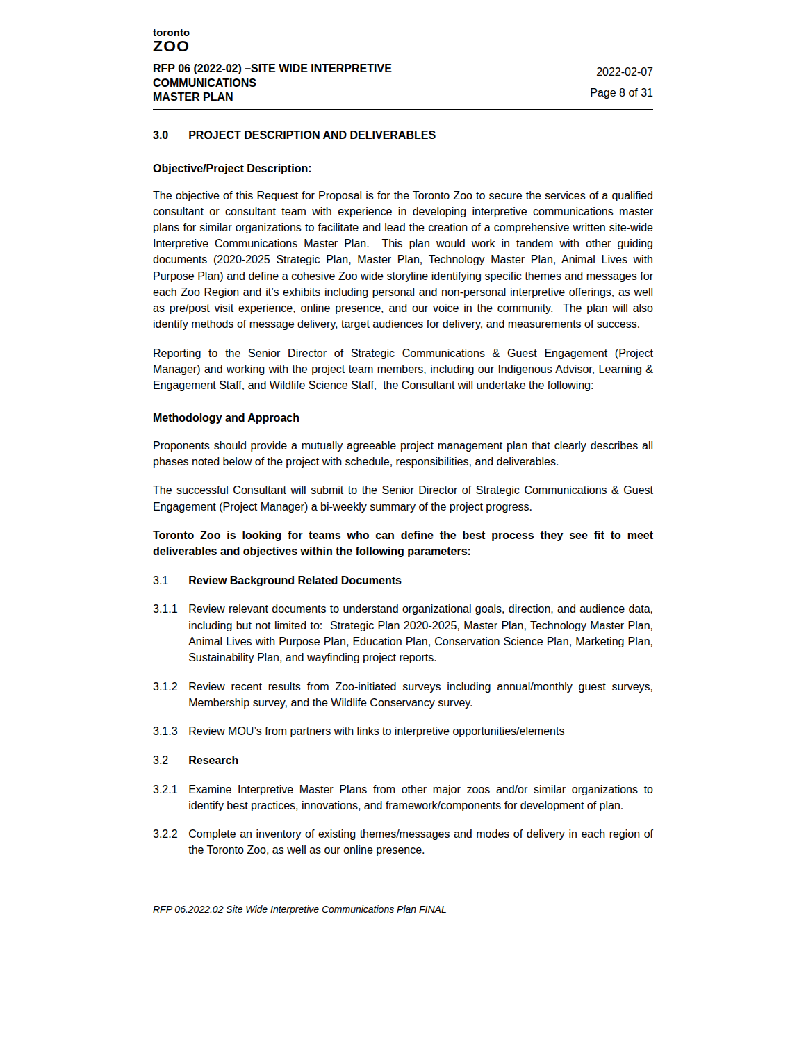toronto ZOO
RFP 06 (2022-02) –SITE WIDE INTERPRETIVE COMMUNICATIONS
MASTER PLAN
2022-02-07
Page 8 of 31
3.0 PROJECT DESCRIPTION AND DELIVERABLES
Objective/Project Description:
The objective of this Request for Proposal is for the Toronto Zoo to secure the services of a qualified consultant or consultant team with experience in developing interpretive communications master plans for similar organizations to facilitate and lead the creation of a comprehensive written site-wide Interpretive Communications Master Plan. This plan would work in tandem with other guiding documents (2020-2025 Strategic Plan, Master Plan, Technology Master Plan, Animal Lives with Purpose Plan) and define a cohesive Zoo wide storyline identifying specific themes and messages for each Zoo Region and it’s exhibits including personal and non-personal interpretive offerings, as well as pre/post visit experience, online presence, and our voice in the community. The plan will also identify methods of message delivery, target audiences for delivery, and measurements of success.
Reporting to the Senior Director of Strategic Communications & Guest Engagement (Project Manager) and working with the project team members, including our Indigenous Advisor, Learning & Engagement Staff, and Wildlife Science Staff, the Consultant will undertake the following:
Methodology and Approach
Proponents should provide a mutually agreeable project management plan that clearly describes all phases noted below of the project with schedule, responsibilities, and deliverables.
The successful Consultant will submit to the Senior Director of Strategic Communications & Guest Engagement (Project Manager) a bi-weekly summary of the project progress.
Toronto Zoo is looking for teams who can define the best process they see fit to meet deliverables and objectives within the following parameters:
3.1
Review Background Related Documents
3.1.1
Review relevant documents to understand organizational goals, direction, and audience data, including but not limited to: Strategic Plan 2020-2025, Master Plan, Technology Master Plan, Animal Lives with Purpose Plan, Education Plan, Conservation Science Plan, Marketing Plan, Sustainability Plan, and wayfinding project reports.
3.1.2
Review recent results from Zoo-initiated surveys including annual/monthly guest surveys, Membership survey, and the Wildlife Conservancy survey.
3.1.3
Review MOU’s from partners with links to interpretive opportunities/elements
3.2
Research
3.2.1
Examine Interpretive Master Plans from other major zoos and/or similar organizations to identify best practices, innovations, and framework/components for development of plan.
3.2.2
Complete an inventory of existing themes/messages and modes of delivery in each region of the Toronto Zoo, as well as our online presence.
RFP 06.2022.02 Site Wide Interpretive Communications Plan FINAL